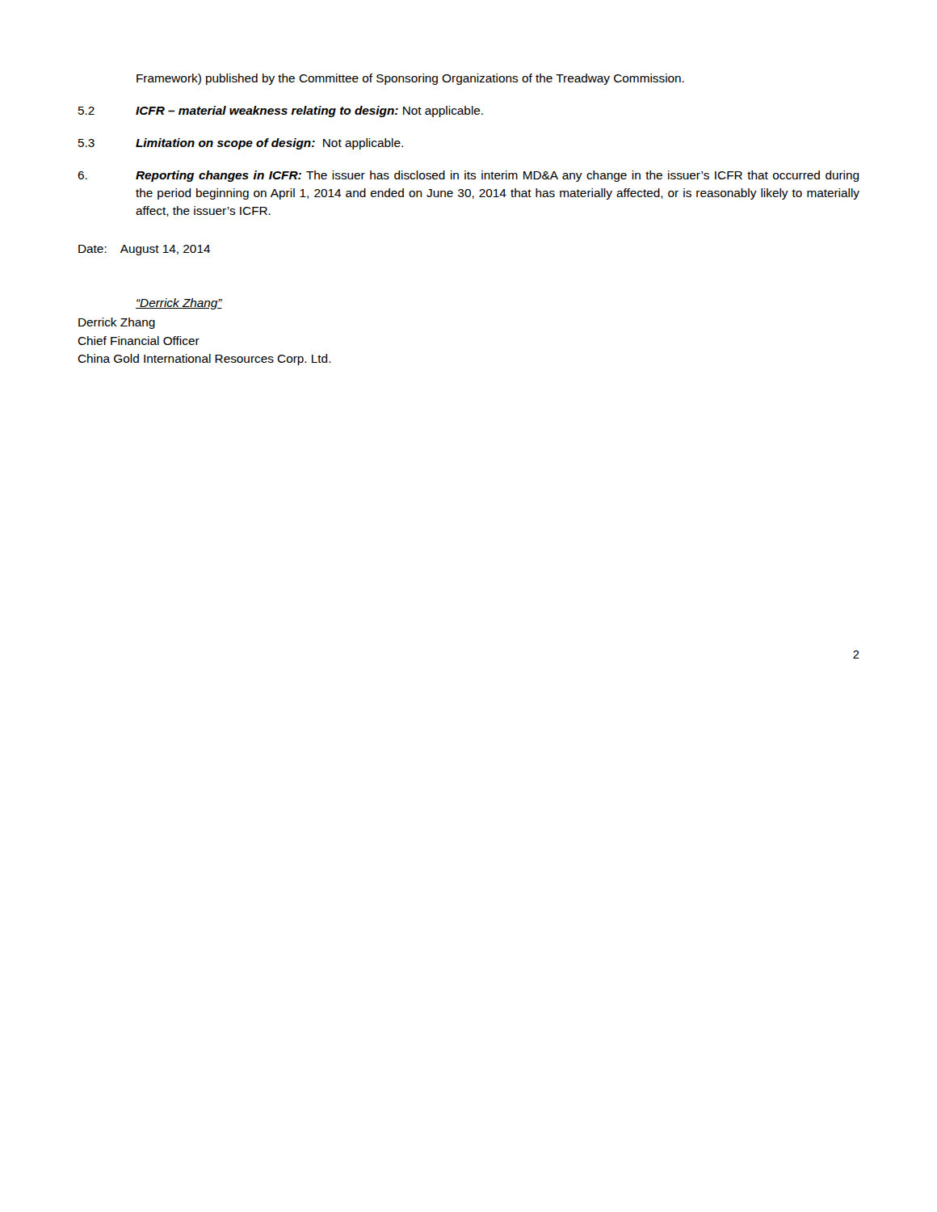Framework) published by the Committee of Sponsoring Organizations of the Treadway Commission.
5.2
ICFR – material weakness relating to design: Not applicable.
5.3
Limitation on scope of design: Not applicable.
6.
Reporting changes in ICFR: The issuer has disclosed in its interim MD&A any change in the issuer’s ICFR that occurred during the period beginning on April 1, 2014 and ended on June 30, 2014 that has materially affected, or is reasonably likely to materially affect, the issuer’s ICFR.
Date: August 14, 2014
“Derrick Zhang”
Derrick Zhang
Chief Financial Officer
China Gold International Resources Corp. Ltd.
2